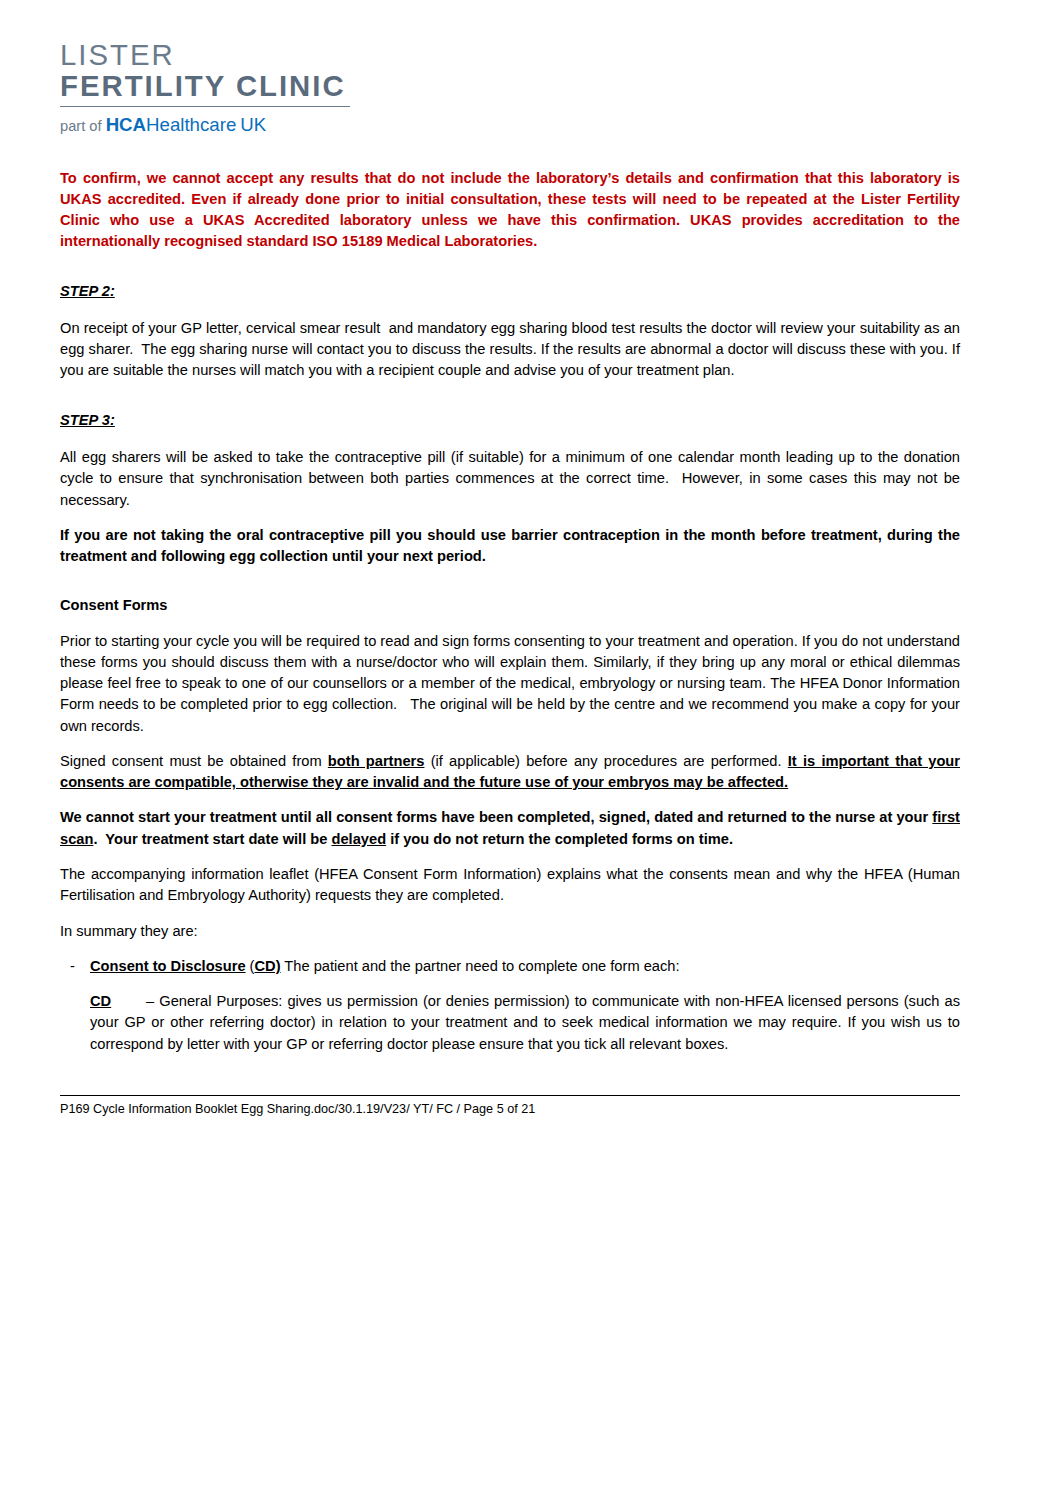LISTER
FERTILITY CLINIC
part of HCA Healthcare UK
To confirm, we cannot accept any results that do not include the laboratory’s details and confirmation that this laboratory is UKAS accredited. Even if already done prior to initial consultation, these tests will need to be repeated at the Lister Fertility Clinic who use a UKAS Accredited laboratory unless we have this confirmation. UKAS provides accreditation to the internationally recognised standard ISO 15189 Medical Laboratories.
STEP 2:
On receipt of your GP letter, cervical smear result and mandatory egg sharing blood test results the doctor will review your suitability as an egg sharer. The egg sharing nurse will contact you to discuss the results. If the results are abnormal a doctor will discuss these with you. If you are suitable the nurses will match you with a recipient couple and advise you of your treatment plan.
STEP 3:
All egg sharers will be asked to take the contraceptive pill (if suitable) for a minimum of one calendar month leading up to the donation cycle to ensure that synchronisation between both parties commences at the correct time. However, in some cases this may not be necessary.
If you are not taking the oral contraceptive pill you should use barrier contraception in the month before treatment, during the treatment and following egg collection until your next period.
Consent Forms
Prior to starting your cycle you will be required to read and sign forms consenting to your treatment and operation. If you do not understand these forms you should discuss them with a nurse/doctor who will explain them. Similarly, if they bring up any moral or ethical dilemmas please feel free to speak to one of our counsellors or a member of the medical, embryology or nursing team. The HFEA Donor Information Form needs to be completed prior to egg collection. The original will be held by the centre and we recommend you make a copy for your own records.
Signed consent must be obtained from both partners (if applicable) before any procedures are performed. It is important that your consents are compatible, otherwise they are invalid and the future use of your embryos may be affected.
We cannot start your treatment until all consent forms have been completed, signed, dated and returned to the nurse at your first scan. Your treatment start date will be delayed if you do not return the completed forms on time.
The accompanying information leaflet (HFEA Consent Form Information) explains what the consents mean and why the HFEA (Human Fertilisation and Embryology Authority) requests they are completed.
In summary they are:
Consent to Disclosure (CD) The patient and the partner need to complete one form each:
CD – General Purposes: gives us permission (or denies permission) to communicate with non-HFEA licensed persons (such as your GP or other referring doctor) in relation to your treatment and to seek medical information we may require. If you wish us to correspond by letter with your GP or referring doctor please ensure that you tick all relevant boxes.
P169 Cycle Information Booklet Egg Sharing.doc/30.1.19/V23/ YT/ FC / Page 5 of 21